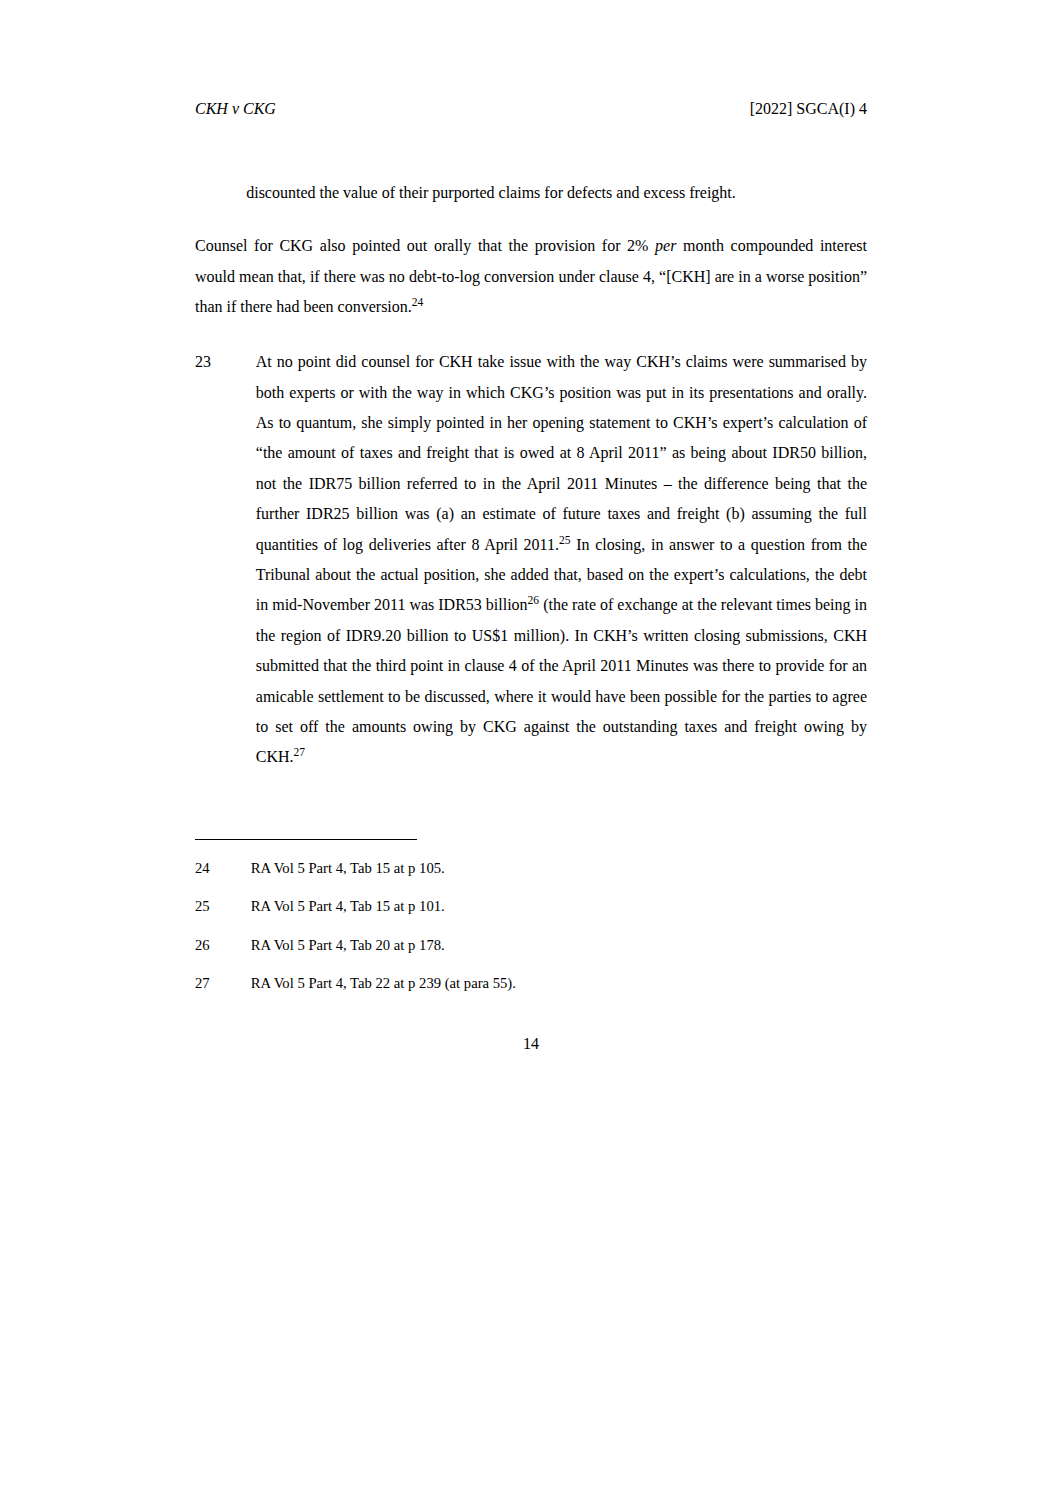CKH v CKG [2022] SGCA(I) 4
discounted the value of their purported claims for defects and excess freight.
Counsel for CKG also pointed out orally that the provision for 2% per month compounded interest would mean that, if there was no debt-to-log conversion under clause 4, “[CKH] are in a worse position” than if there had been conversion.24
23
At no point did counsel for CKH take issue with the way CKH’s claims were summarised by both experts or with the way in which CKG’s position was put in its presentations and orally. As to quantum, she simply pointed in her opening statement to CKH’s expert’s calculation of “the amount of taxes and freight that is owed at 8 April 2011” as being about IDR50 billion, not the IDR75 billion referred to in the April 2011 Minutes – the difference being that the further IDR25 billion was (a) an estimate of future taxes and freight (b) assuming the full quantities of log deliveries after 8 April 2011.25 In closing, in answer to a question from the Tribunal about the actual position, she added that, based on the expert’s calculations, the debt in mid-November 2011 was IDR53 billion26 (the rate of exchange at the relevant times being in the region of IDR9.20 billion to US$1 million). In CKH’s written closing submissions, CKH submitted that the third point in clause 4 of the April 2011 Minutes was there to provide for an amicable settlement to be discussed, where it would have been possible for the parties to agree to set off the amounts owing by CKG against the outstanding taxes and freight owing by CKH.27
24
RA Vol 5 Part 4, Tab 15 at p 105.
25
RA Vol 5 Part 4, Tab 15 at p 101.
26
RA Vol 5 Part 4, Tab 20 at p 178.
27
RA Vol 5 Part 4, Tab 22 at p 239 (at para 55).
14